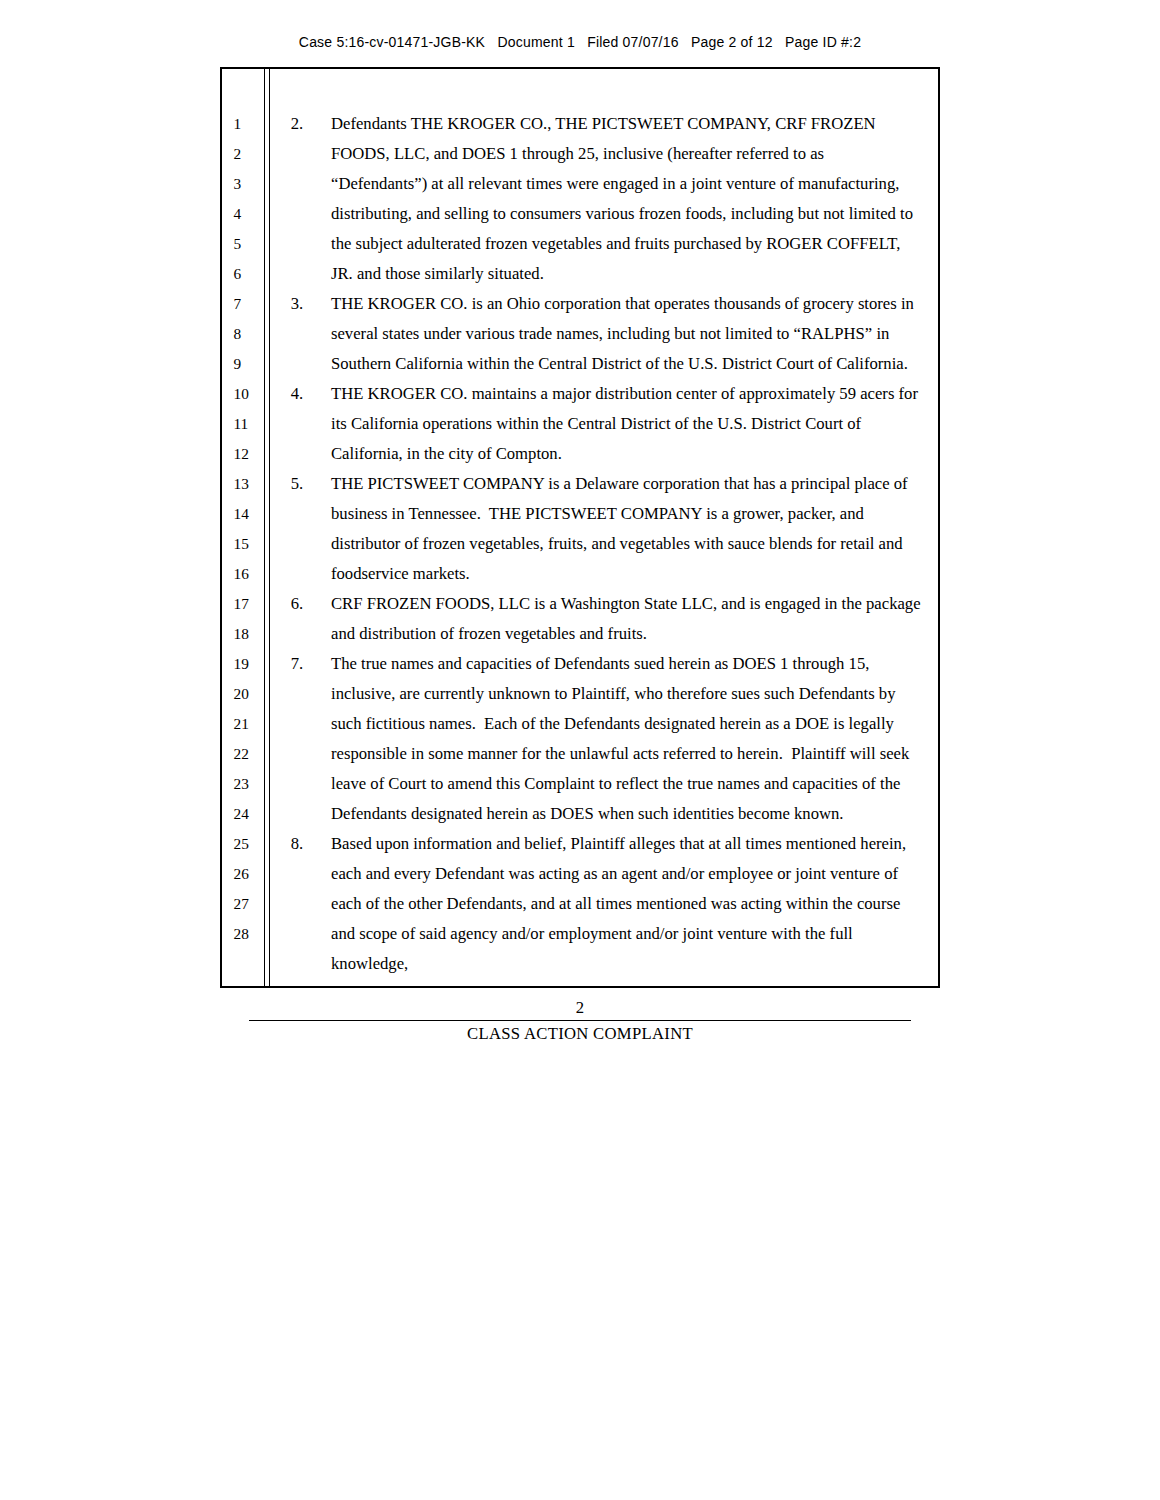Case 5:16-cv-01471-JGB-KK Document 1 Filed 07/07/16 Page 2 of 12 Page ID #:2
1
2
3
4
5
6
7
8
9
10
11
12
13
14
15
16
17
18
19
20
21
22
23
24
25
26
27
28
2. Defendants THE KROGER CO., THE PICTSWEET COMPANY, CRF FROZEN FOODS, LLC, and DOES 1 through 25, inclusive (hereafter referred to as “Defendants”) at all relevant times were engaged in a joint venture of manufacturing, distributing, and selling to consumers various frozen foods, including but not limited to the subject adulterated frozen vegetables and fruits purchased by ROGER COFFELT, JR. and those similarly situated.
3. THE KROGER CO. is an Ohio corporation that operates thousands of grocery stores in several states under various trade names, including but not limited to “RALPHS” in Southern California within the Central District of the U.S. District Court of California.
4. THE KROGER CO. maintains a major distribution center of approximately 59 acers for its California operations within the Central District of the U.S. District Court of California, in the city of Compton.
5. THE PICTSWEET COMPANY is a Delaware corporation that has a principal place of business in Tennessee. THE PICTSWEET COMPANY is a grower, packer, and distributor of frozen vegetables, fruits, and vegetables with sauce blends for retail and foodservice markets.
6. CRF FROZEN FOODS, LLC is a Washington State LLC, and is engaged in the package and distribution of frozen vegetables and fruits.
7. The true names and capacities of Defendants sued herein as DOES 1 through 15, inclusive, are currently unknown to Plaintiff, who therefore sues such Defendants by such fictitious names. Each of the Defendants designated herein as a DOE is legally responsible in some manner for the unlawful acts referred to herein. Plaintiff will seek leave of Court to amend this Complaint to reflect the true names and capacities of the Defendants designated herein as DOES when such identities become known.
8. Based upon information and belief, Plaintiff alleges that at all times mentioned herein, each and every Defendant was acting as an agent and/or employee or joint venture of each of the other Defendants, and at all times mentioned was acting within the course and scope of said agency and/or employment and/or joint venture with the full knowledge,
2
CLASS ACTION COMPLAINT